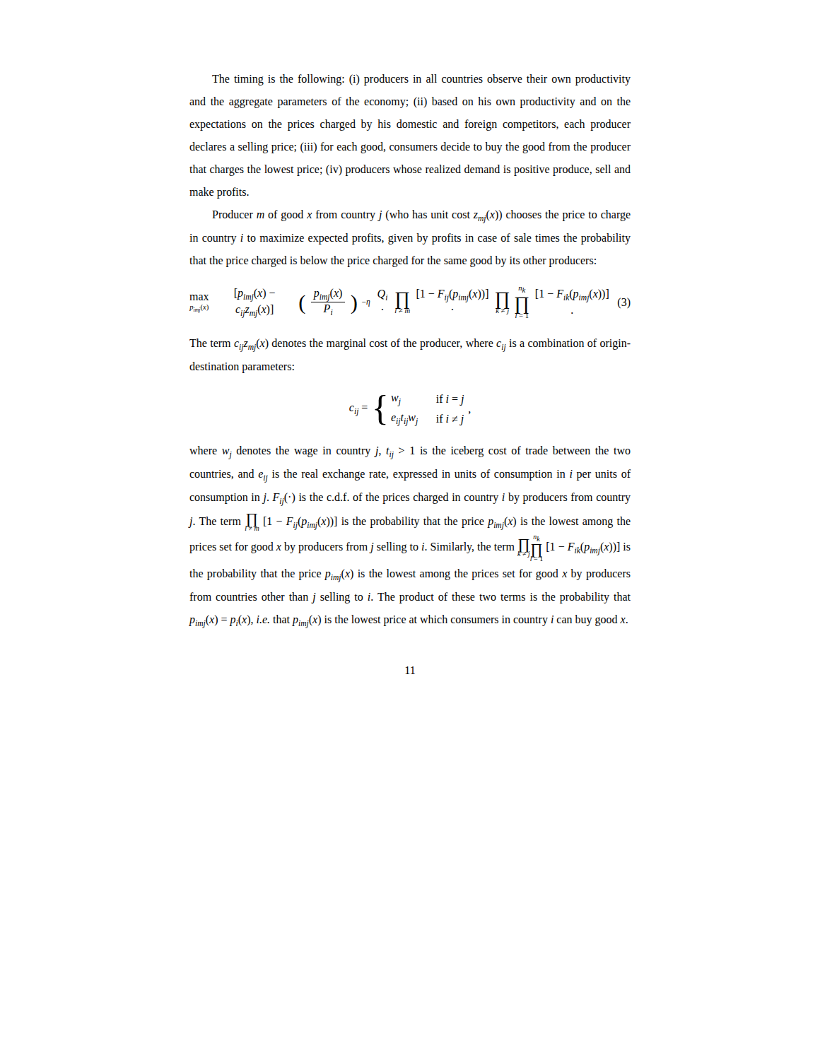The timing is the following: (i) producers in all countries observe their own productivity and the aggregate parameters of the economy; (ii) based on his own productivity and on the expectations on the prices charged by his domestic and foreign competitors, each producer declares a selling price; (iii) for each good, consumers decide to buy the good from the producer that charges the lowest price; (iv) producers whose realized demand is positive produce, sell and make profits.
Producer m of good x from country j (who has unit cost zmj(x)) chooses the price to charge in country i to maximize expected profits, given by profits in case of sale times the probability that the price charged is below the price charged for the same good by its other producers:
max pimj(x) [pimj(x) − cij zmj(x)] ( pimj(x) Pi )−η Qi · ∏ l ≠ m [1 − Fij(pimj(x))] · ∏ k ≠ j nk ∏ l = 1 [1 − Fik(pimj(x))] . (3)
The term cij zmj(x) denotes the marginal cost of the producer, where cij is a combination of origin-destination parameters:
cij = { wj if i = j eij tij wj if i ≠ j ,
where wj denotes the wage in country j, tij > 1 is the iceberg cost of trade between the two countries, and eij is the real exchange rate, expressed in units of consumption in i per units of consumption in j. Fij(·) is the c.d.f. of the prices charged in country i by producers from country j. The term ∏l ≠ m [1 − Fij(pimj(x))] is the probability that the price pimj(x) is the lowest among the prices set for good x by producers from j selling to i. Similarly, the term ∏k ≠ j nk∏l = 1 [1 − Fik(pimj(x))] is the probability that the price pimj(x) is the lowest among the prices set for good x by producers from countries other than j selling to i. The product of these two terms is the probability that pimj(x) = pi(x), i.e. that pimj(x) is the lowest price at which consumers in country i can buy good x.
11